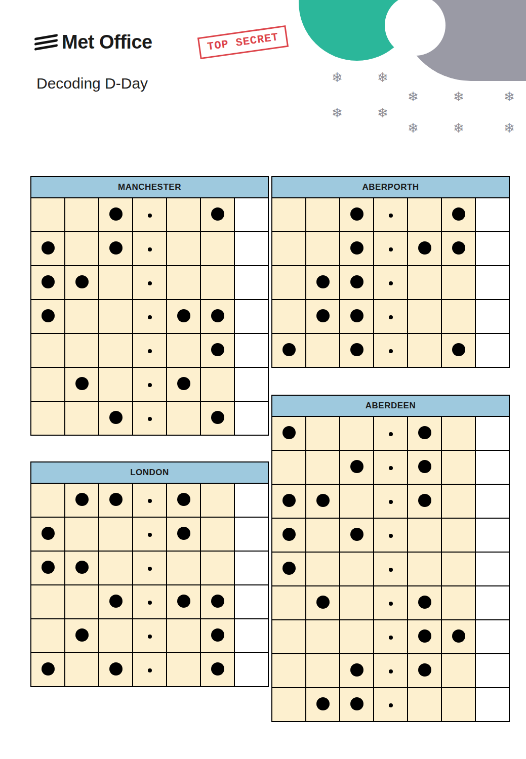Met Office
TOP SECRET
Decoding D-Day
❄
❄
❄
❄
❄
❄
❄
❄
❄
❄
MANCHESTER
LONDON
ABERPORTH
ABERDEEN